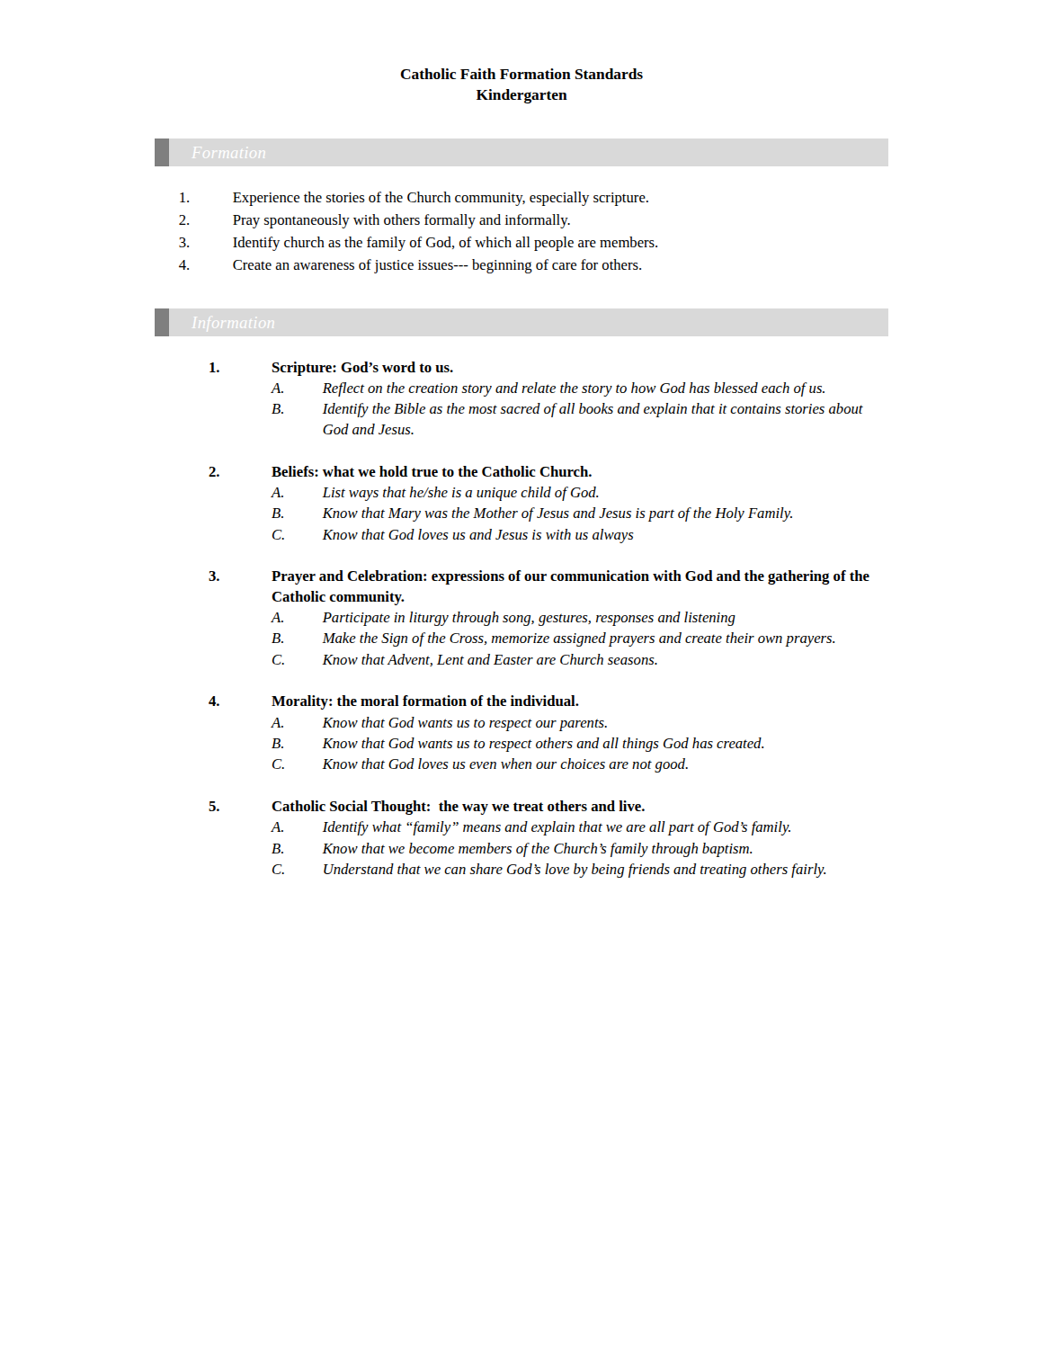Catholic Faith Formation StandardsKindergarten
Formation
Experience the stories of the Church community, especially scripture.
Pray spontaneously with others formally and informally.
Identify church as the family of God, of which all people are members.
Create an awareness of justice issues--- beginning of care for others.
Information
Scripture: God’s word to us.
Reflect on the creation story and relate the story to how God has blessed each of us.
Identify the Bible as the most sacred of all books and explain that it contains stories about God and Jesus.
Beliefs: what we hold true to the Catholic Church.
List ways that he/she is a unique child of God.
Know that Mary was the Mother of Jesus and Jesus is part of the Holy Family.
Know that God loves us and Jesus is with us always
Prayer and Celebration: expressions of our communication with God and the gathering of the Catholic community.
Participate in liturgy through song, gestures, responses and listening
Make the Sign of the Cross, memorize assigned prayers and create their own prayers.
Know that Advent, Lent and Easter are Church seasons.
Morality: the moral formation of the individual.
Know that God wants us to respect our parents.
Know that God wants us to respect others and all things God has created.
Know that God loves us even when our choices are not good.
Catholic Social Thought: the way we treat others and live.
Identify what “family” means and explain that we are all part of God’s family.
Know that we become members of the Church’s family through baptism.
Understand that we can share God’s love by being friends and treating others fairly.